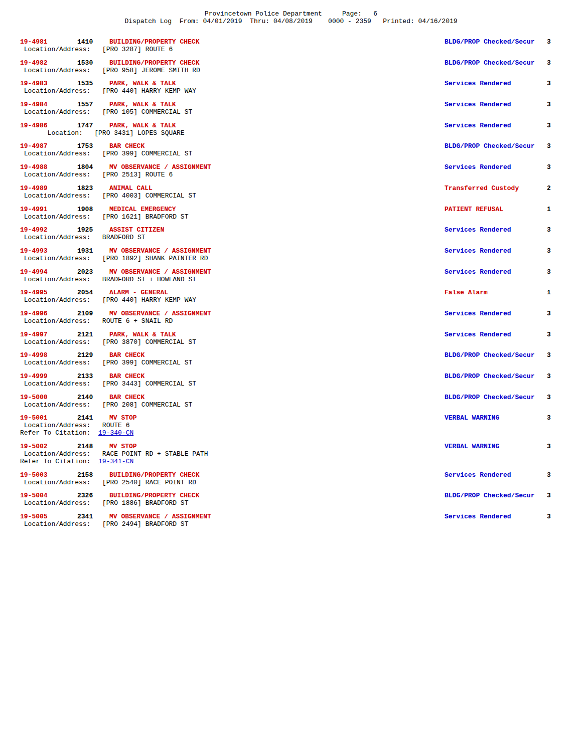Provincetown Police Department Page: 6
Dispatch Log From: 04/01/2019 Thru: 04/08/2019 0000 - 2359 Printed: 04/16/2019
19-49811410 BUILDING/PROPERTY CHECK BLDG/PROP Checked/Secur 3
Location/Address: [PRO 3287] ROUTE 6
19-49821530 BUILDING/PROPERTY CHECK BLDG/PROP Checked/Secur 3
Location/Address: [PRO 958] JEROME SMITH RD
19-49831535 PARK, WALK & TALK Services Rendered 3
Location/Address: [PRO 440] HARRY KEMP WAY
19-49841557 PARK, WALK & TALK Services Rendered 3
Location/Address: [PRO 105] COMMERCIAL ST
19-49861747 PARK, WALK & TALK Services Rendered 3
Location: [PRO 3431] LOPES SQUARE
19-49871753 BAR CHECK BLDG/PROP Checked/Secur 3
Location/Address: [PRO 399] COMMERCIAL ST
19-49881804 MV OBSERVANCE / ASSIGNMENT Services Rendered 3
Location/Address: [PRO 2513] ROUTE 6
19-49891823 ANIMAL CALL Transferred Custody 2
Location/Address: [PRO 4003] COMMERCIAL ST
19-49911908 MEDICAL EMERGENCY PATIENT REFUSAL 1
Location/Address: [PRO 1621] BRADFORD ST
19-49921925 ASSIST CITIZEN Services Rendered 3
Location/Address: BRADFORD ST
19-49931931 MV OBSERVANCE / ASSIGNMENT Services Rendered 3
Location/Address: [PRO 1892] SHANK PAINTER RD
19-49942023 MV OBSERVANCE / ASSIGNMENT Services Rendered 3
Location/Address: BRADFORD ST + HOWLAND ST
19-49952054 ALARM - GENERAL False Alarm 1
Location/Address: [PRO 440] HARRY KEMP WAY
19-49962109 MV OBSERVANCE / ASSIGNMENT Services Rendered 3
Location/Address: ROUTE 6 + SNAIL RD
19-49972121 PARK, WALK & TALK Services Rendered 3
Location/Address: [PRO 3870] COMMERCIAL ST
19-49982129 BAR CHECK BLDG/PROP Checked/Secur 3
Location/Address: [PRO 399] COMMERCIAL ST
19-49992133 BAR CHECK BLDG/PROP Checked/Secur 3
Location/Address: [PRO 3443] COMMERCIAL ST
19-50002140 BAR CHECK BLDG/PROP Checked/Secur 3
Location/Address: [PRO 208] COMMERCIAL ST
19-50012141 MV STOP VERBAL WARNING 3
Location/Address: ROUTE 6
Refer To Citation: 19-340-CN
19-50022148 MV STOP VERBAL WARNING 3
Location/Address: RACE POINT RD + STABLE PATH
Refer To Citation: 19-341-CN
19-50032158 BUILDING/PROPERTY CHECK Services Rendered 3
Location/Address: [PRO 2540] RACE POINT RD
19-50042326 BUILDING/PROPERTY CHECK BLDG/PROP Checked/Secur 3
Location/Address: [PRO 1886] BRADFORD ST
19-50052341 MV OBSERVANCE / ASSIGNMENT Services Rendered 3
Location/Address: [PRO 2494] BRADFORD ST